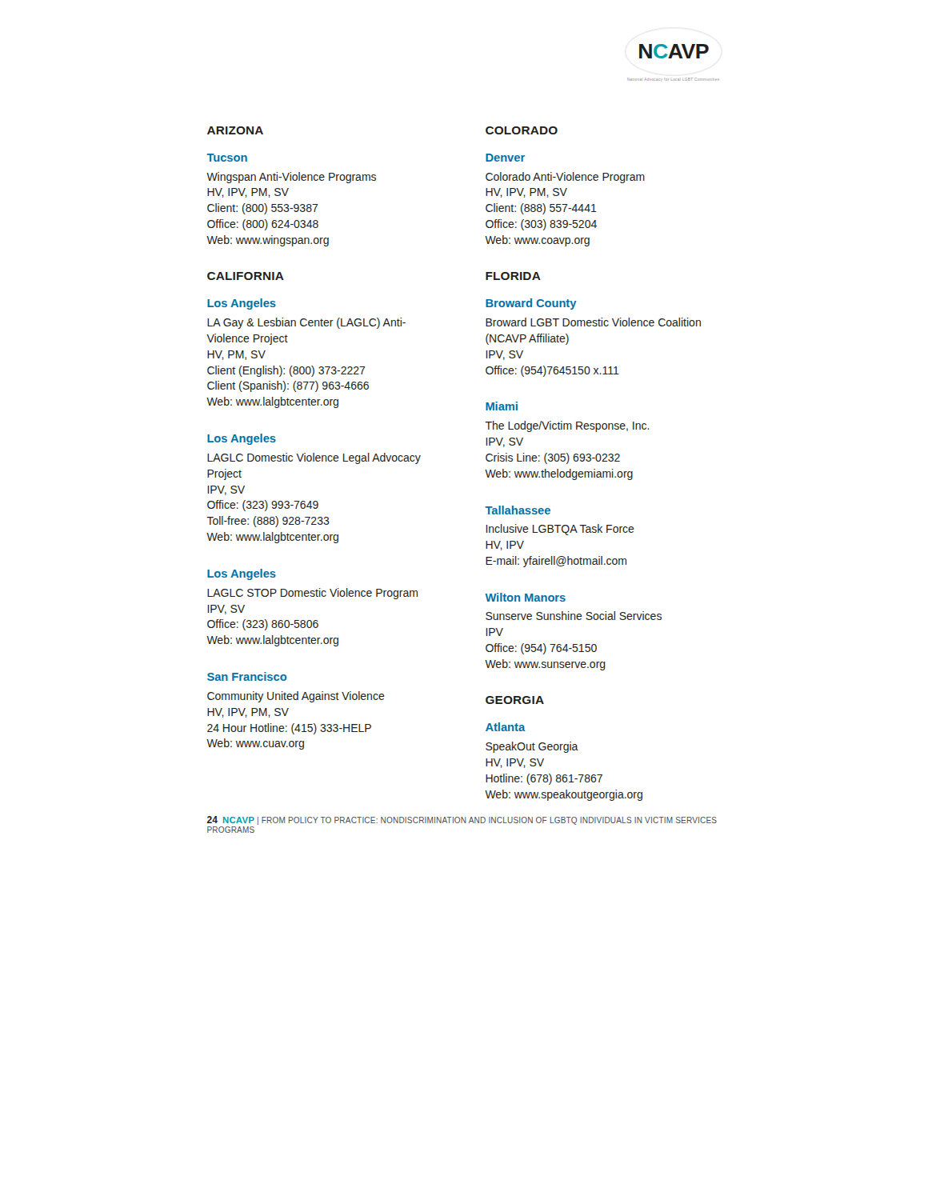NCAVP
National Advocacy for Local LGBT Communities
ARIZONA
Tucson
Wingspan Anti-Violence Programs
HV, IPV, PM, SV
Client: (800) 553-9387
Office: (800) 624-0348
Web: www.wingspan.org
CALIFORNIA
Los Angeles
LA Gay & Lesbian Center (LAGLC) Anti-Violence Project
HV, PM, SV
Client (English): (800) 373-2227
Client (Spanish): (877) 963-4666
Web: www.lalgbtcenter.org
Los Angeles
LAGLC Domestic Violence Legal Advocacy Project
IPV, SV
Office: (323) 993-7649
Toll-free: (888) 928-7233
Web: www.lalgbtcenter.org
Los Angeles
LAGLC STOP Domestic Violence Program
IPV, SV
Office: (323) 860-5806
Web: www.lalgbtcenter.org
San Francisco
Community United Against Violence
HV, IPV, PM, SV
24 Hour Hotline: (415) 333-HELP
Web: www.cuav.org
COLORADO
Denver
Colorado Anti-Violence Program
HV, IPV, PM, SV
Client: (888) 557-4441
Office: (303) 839-5204
Web: www.coavp.org
FLORIDA
Broward County
Broward LGBT Domestic Violence Coalition (NCAVP Affiliate)
IPV, SV
Office: (954)7645150 x.111
Miami
The Lodge/Victim Response, Inc.
IPV, SV
Crisis Line: (305) 693-0232
Web: www.thelodgemiami.org
Tallahassee
Inclusive LGBTQA Task Force
HV, IPV
E-mail: yfairell@hotmail.com
Wilton Manors
Sunserve Sunshine Social Services
IPV
Office: (954) 764-5150
Web: www.sunserve.org
GEORGIA
Atlanta
SpeakOut Georgia
HV, IPV, SV
Hotline: (678) 861-7867
Web: www.speakoutgeorgia.org
24 NCAVP | FROM POLICY TO PRACTICE: NONDISCRIMINATION AND INCLUSION OF LGBTQ INDIVIDUALS IN VICTIM SERVICES PROGRAMS